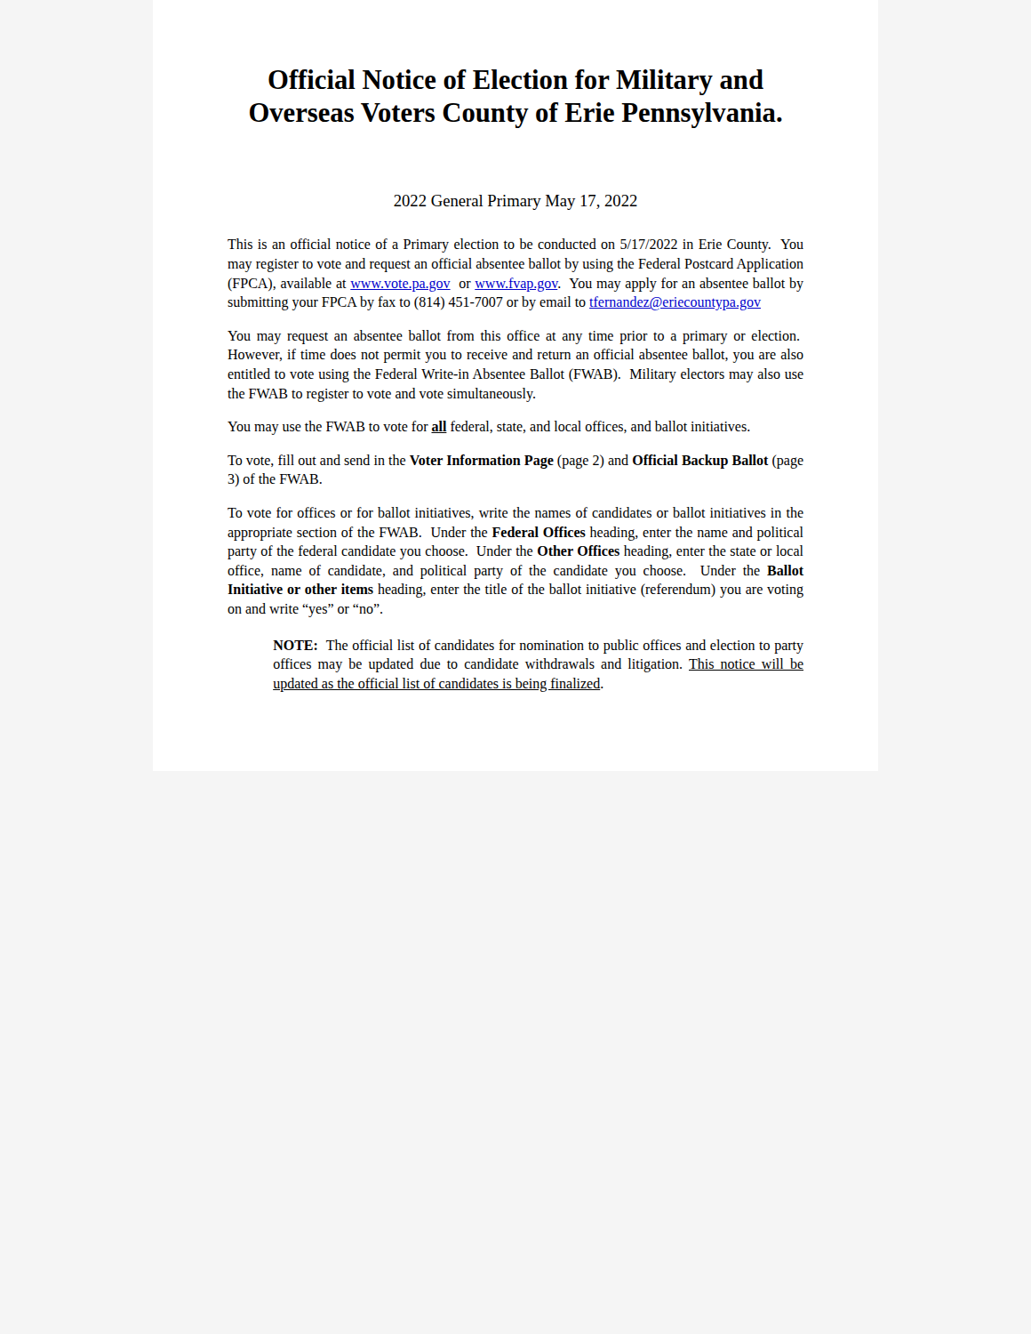Official Notice of Election for Military and Overseas Voters County of Erie Pennsylvania.
2022 General Primary May 17, 2022
This is an official notice of a Primary election to be conducted on 5/17/2022 in Erie County. You may register to vote and request an official absentee ballot by using the Federal Postcard Application (FPCA), available at www.vote.pa.gov or www.fvap.gov. You may apply for an absentee ballot by submitting your FPCA by fax to (814) 451-7007 or by email to tfernandez@eriecountypa.gov
You may request an absentee ballot from this office at any time prior to a primary or election. However, if time does not permit you to receive and return an official absentee ballot, you are also entitled to vote using the Federal Write-in Absentee Ballot (FWAB). Military electors may also use the FWAB to register to vote and vote simultaneously.
You may use the FWAB to vote for all federal, state, and local offices, and ballot initiatives.
To vote, fill out and send in the Voter Information Page (page 2) and Official Backup Ballot (page 3) of the FWAB.
To vote for offices or for ballot initiatives, write the names of candidates or ballot initiatives in the appropriate section of the FWAB. Under the Federal Offices heading, enter the name and political party of the federal candidate you choose. Under the Other Offices heading, enter the state or local office, name of candidate, and political party of the candidate you choose. Under the Ballot Initiative or other items heading, enter the title of the ballot initiative (referendum) you are voting on and write “yes” or “no”.
NOTE: The official list of candidates for nomination to public offices and election to party offices may be updated due to candidate withdrawals and litigation. This notice will be updated as the official list of candidates is being finalized.